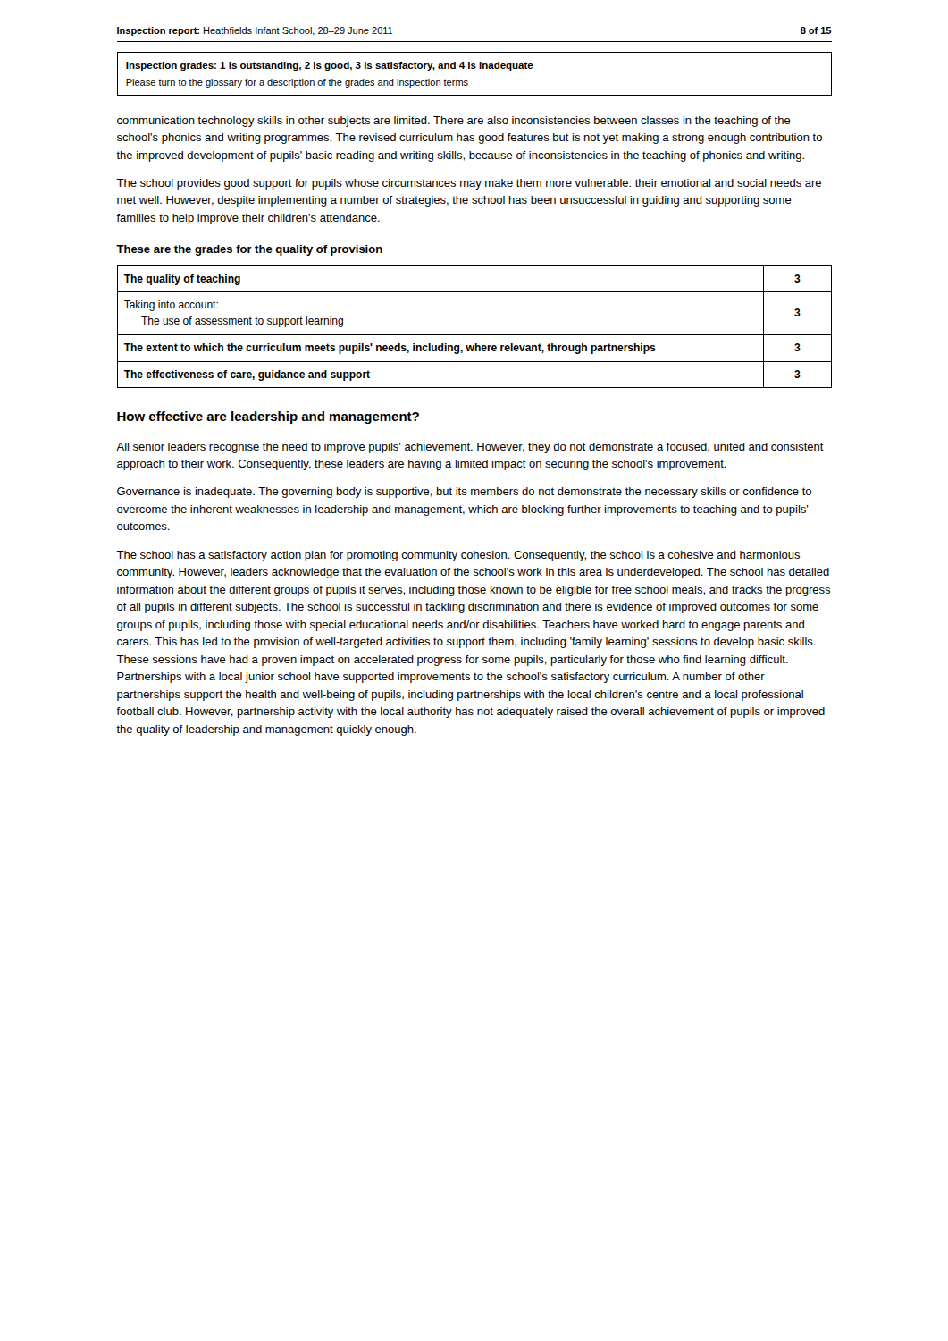Inspection report: Heathfields Infant School, 28–29 June 2011 8 of 15
Inspection grades: 1 is outstanding, 2 is good, 3 is satisfactory, and 4 is inadequate
Please turn to the glossary for a description of the grades and inspection terms
communication technology skills in other subjects are limited. There are also inconsistencies between classes in the teaching of the school's phonics and writing programmes. The revised curriculum has good features but is not yet making a strong enough contribution to the improved development of pupils' basic reading and writing skills, because of inconsistencies in the teaching of phonics and writing.
The school provides good support for pupils whose circumstances may make them more vulnerable: their emotional and social needs are met well. However, despite implementing a number of strategies, the school has been unsuccessful in guiding and supporting some families to help improve their children's attendance.
These are the grades for the quality of provision
| The quality of teaching | 3 |
| Taking into account: The use of assessment to support learning | 3 |
| The extent to which the curriculum meets pupils' needs, including, where relevant, through partnerships | 3 |
| The effectiveness of care, guidance and support | 3 |
How effective are leadership and management?
All senior leaders recognise the need to improve pupils' achievement. However, they do not demonstrate a focused, united and consistent approach to their work. Consequently, these leaders are having a limited impact on securing the school's improvement.
Governance is inadequate. The governing body is supportive, but its members do not demonstrate the necessary skills or confidence to overcome the inherent weaknesses in leadership and management, which are blocking further improvements to teaching and to pupils' outcomes.
The school has a satisfactory action plan for promoting community cohesion. Consequently, the school is a cohesive and harmonious community. However, leaders acknowledge that the evaluation of the school's work in this area is underdeveloped. The school has detailed information about the different groups of pupils it serves, including those known to be eligible for free school meals, and tracks the progress of all pupils in different subjects. The school is successful in tackling discrimination and there is evidence of improved outcomes for some groups of pupils, including those with special educational needs and/or disabilities. Teachers have worked hard to engage parents and carers. This has led to the provision of well-targeted activities to support them, including 'family learning' sessions to develop basic skills. These sessions have had a proven impact on accelerated progress for some pupils, particularly for those who find learning difficult. Partnerships with a local junior school have supported improvements to the school's satisfactory curriculum. A number of other partnerships support the health and well-being of pupils, including partnerships with the local children's centre and a local professional football club. However, partnership activity with the local authority has not adequately raised the overall achievement of pupils or improved the quality of leadership and management quickly enough.